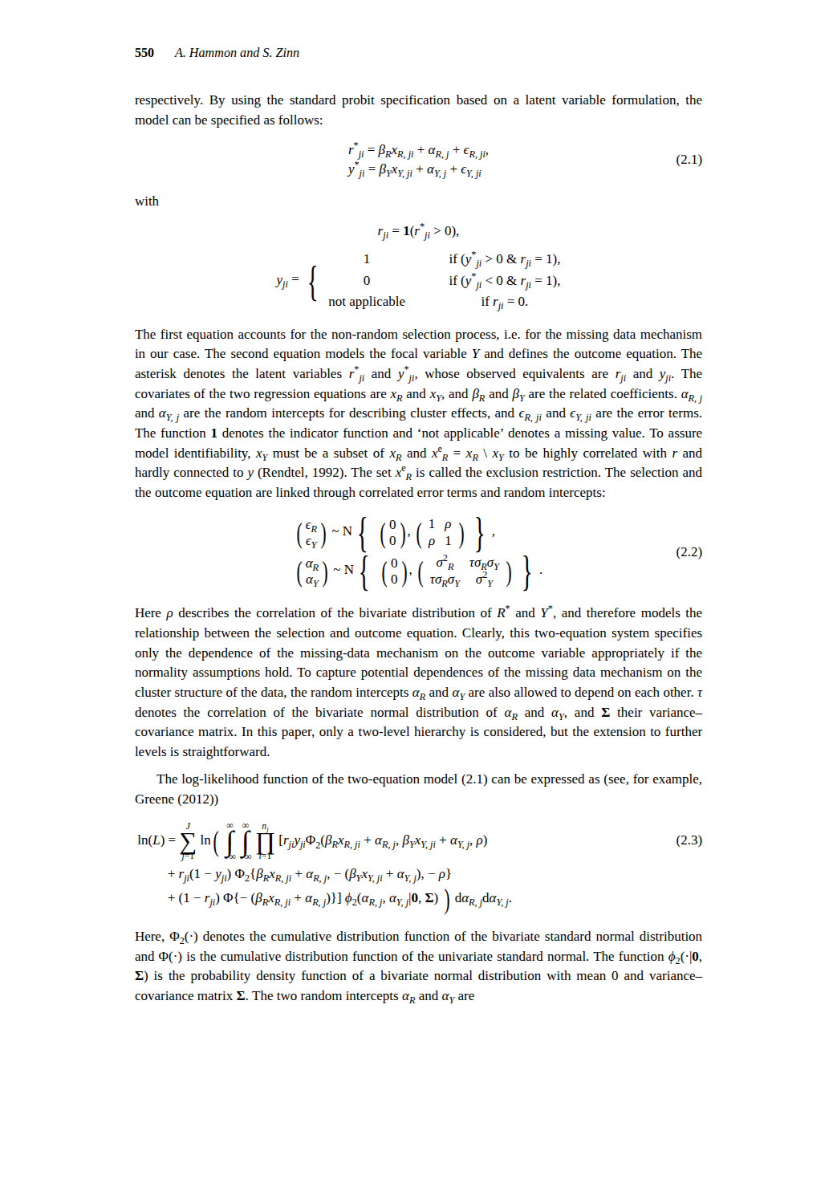550 A. Hammon and S. Zinn
respectively. By using the standard probit specification based on a latent variable formulation, the model can be specified as follows:
r*ji = βRxR, ji + αR, j + ϵR, ji,
y*ji = βYxY, ji + αY, j + ϵY, ji
(2.1)
with
rji = 1(r*ji > 0),
yji = {
| 1 | if ( y * ji > 0 & r ji = 1), |
| 0 | if ( y * ji < 0 & r ji = 1), |
| not applicable | if r ji = 0. |
The first equation accounts for the non-random selection process, i.e. for the missing data mechanism in our case. The second equation models the focal variable Y and defines the outcome equation. The asterisk denotes the latent variables r*ji and y*ji, whose observed equivalents are rji and yji. The covariates of the two regression equations are xR and xY, and βR and βY are the related coefficients. αR, j and αY, j are the random intercepts for describing cluster effects, and ϵR, ji and ϵY, ji are the error terms. The function 1 denotes the indicator function and ‘not applicable’ denotes a missing value. To assure model identifiability, xY must be a subset of xR and xeR = xR \ xY to be highly correlated with r and hardly connected to y (Rendtel, 1992). The set xeR is called the exclusion restriction. The selection and the outcome equation are linked through correlated error terms and random intercepts:
(
| ϵ R |
| ϵ Y |
) ~ N{ (
| 0 |
| 0 |
), (
| 1 | ρ |
| ρ | 1 |
) },
(
| α R |
| α Y |
) ~ N{ (
| 0 |
| 0 |
), (
| σ 2 R | τσ R σ Y |
| τσ R σ Y | σ 2 Y |
) }.
(2.2)
Here ρ describes the correlation of the bivariate distribution of R* and Y*, and therefore models the relationship between the selection and outcome equation. Clearly, this two-equation system specifies only the dependence of the missing-data mechanism on the outcome variable appropriately if the normality assumptions hold. To capture potential dependences of the missing data mechanism on the cluster structure of the data, the random intercepts αR and αY are also allowed to depend on each other. τ denotes the correlation of the bivariate normal distribution of αR and αY, and Σ their variance–covariance matrix. In this paper, only a two-level hierarchy is considered, but the extension to further levels is straightforward.
The log-likelihood function of the two-equation model (2.1) can be expressed as (see, for example, Greene (2012))
ln(L) = J∑j=1 ln( ∞∫−∞ ∞∫−∞ nj∏i=1 [rjiyji Φ2(βRxR, ji + αR, j, βYxY, ji + αY, j, ρ)
+ rji(1 − yji) Φ2{βRxR, ji + αR, j, − (βYxY, ji + αY, j), − ρ}
+ (1 − rji) Φ{− (βRxR, ji + αR, j)}] ϕ2(αR, j, αY, j|0, Σ) ) dαR, jdαY, j.
(2.3)
Here, Φ2(·) denotes the cumulative distribution function of the bivariate standard normal distribution and Φ(·) is the cumulative distribution function of the univariate standard normal. The function ϕ2(·|0, Σ) is the probability density function of a bivariate normal distribution with mean 0 and variance–covariance matrix Σ. The two random intercepts αR and αY are